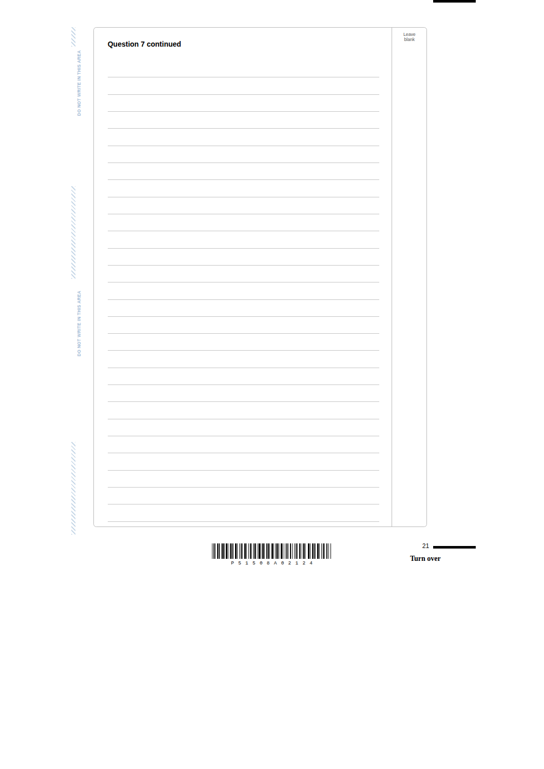DO NOT WRITE IN THIS AREA
DO NOT WRITE IN THIS AREA
Question 7 continued
Leave
blank
21
P51508A02124
Turn over